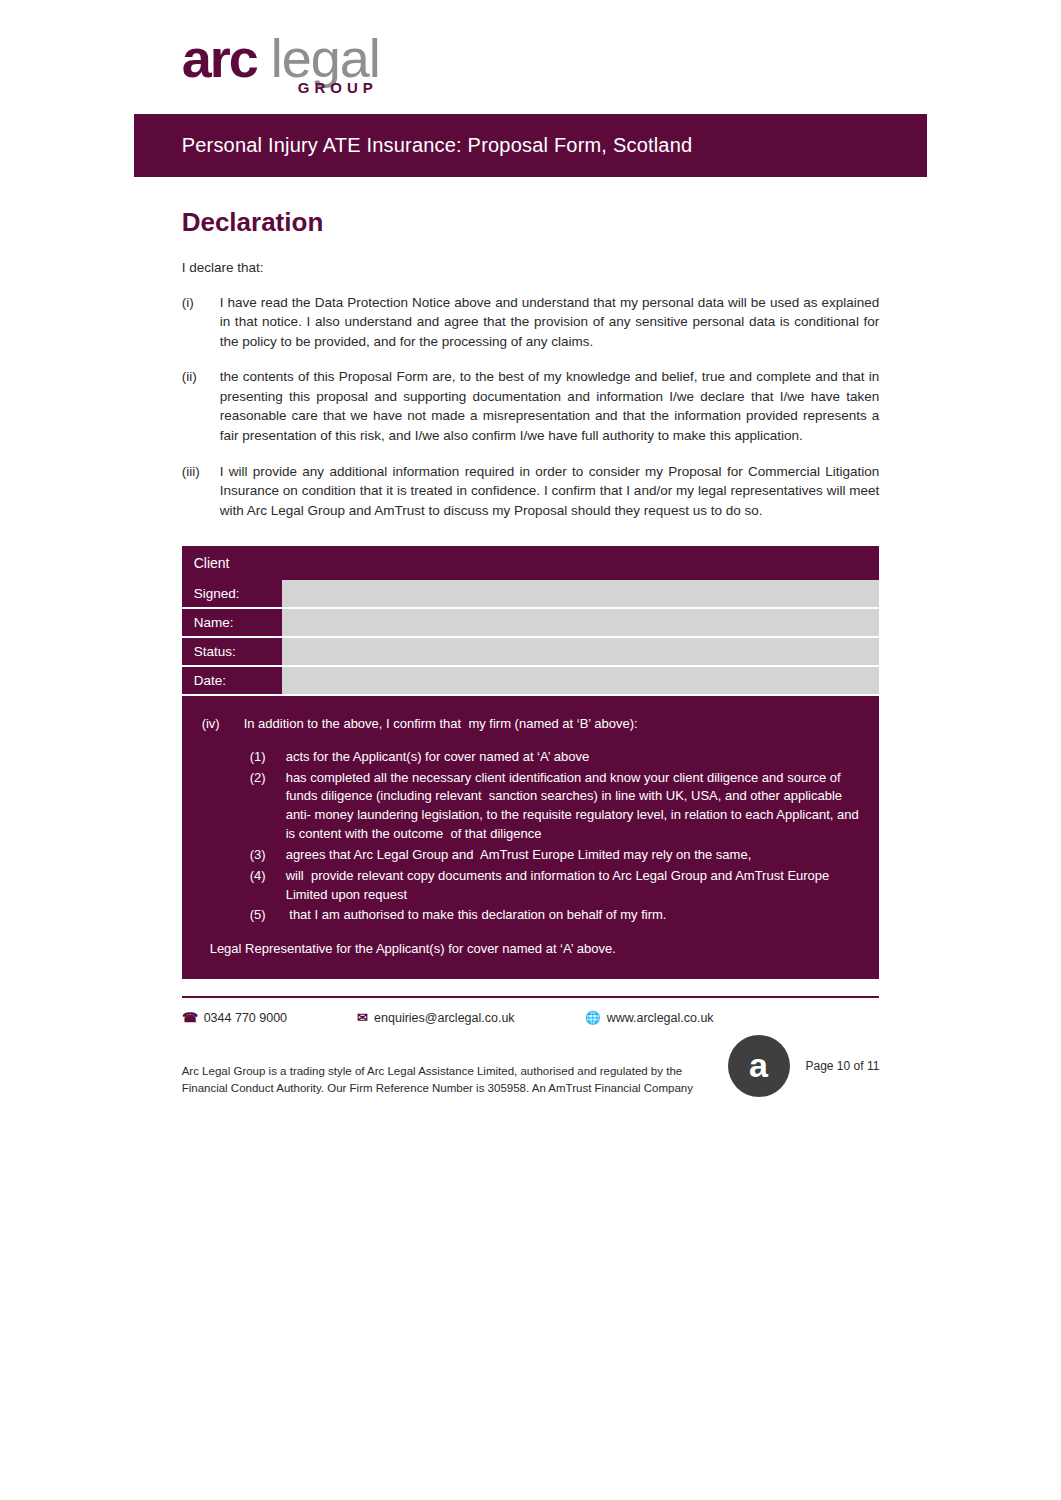arc
legal
GROUP
Personal Injury ATE Insurance: Proposal Form, Scotland
Declaration
I declare that:
(i) I have read the Data Protection Notice above and understand that my personal data will be used as explained in that notice. I also understand and agree that the provision of any sensitive personal data is conditional for the policy to be provided, and for the processing of any claims.
(ii) the contents of this Proposal Form are, to the best of my knowledge and belief, true and complete and that in presenting this proposal and supporting documentation and information I/we declare that I/we have taken reasonable care that we have not made a misrepresentation and that the information provided represents a fair presentation of this risk, and I/we also confirm I/we have full authority to make this application.
(iii) I will provide any additional information required in order to consider my Proposal for Commercial Litigation Insurance on condition that it is treated in confidence. I confirm that I and/or my legal representatives will meet with Arc Legal Group and AmTrust to discuss my Proposal should they request us to do so.
| Client |
| --- |
| Signed: | |
| Name: | |
| Status: | |
| Date: | |
(iv) In addition to the above, I confirm that my firm (named at ‘B’ above):
(1) acts for the Applicant(s) for cover named at ‘A’ above
(2) has completed all the necessary client identification and know your client diligence and source of funds diligence (including relevant sanction searches) in line with UK, USA, and other applicable anti- money laundering legislation, to the requisite regulatory level, in relation to each Applicant, and is content with the outcome of that diligence
(3) agrees that Arc Legal Group and AmTrust Europe Limited may rely on the same,
(4) will provide relevant copy documents and information to Arc Legal Group and AmTrust Europe Limited upon request
(5) that I am authorised to make this declaration on behalf of my firm.
Legal Representative for the Applicant(s) for cover named at ‘A’ above.
☎0344 770 9000
✉enquiries@arclegal.co.uk
🌐www.arclegal.co.uk
Arc Legal Group is a trading style of Arc Legal Assistance Limited, authorised and regulated by the Financial Conduct Authority. Our Firm Reference Number is 305958. An AmTrust Financial Company
a
Page 10 of 11